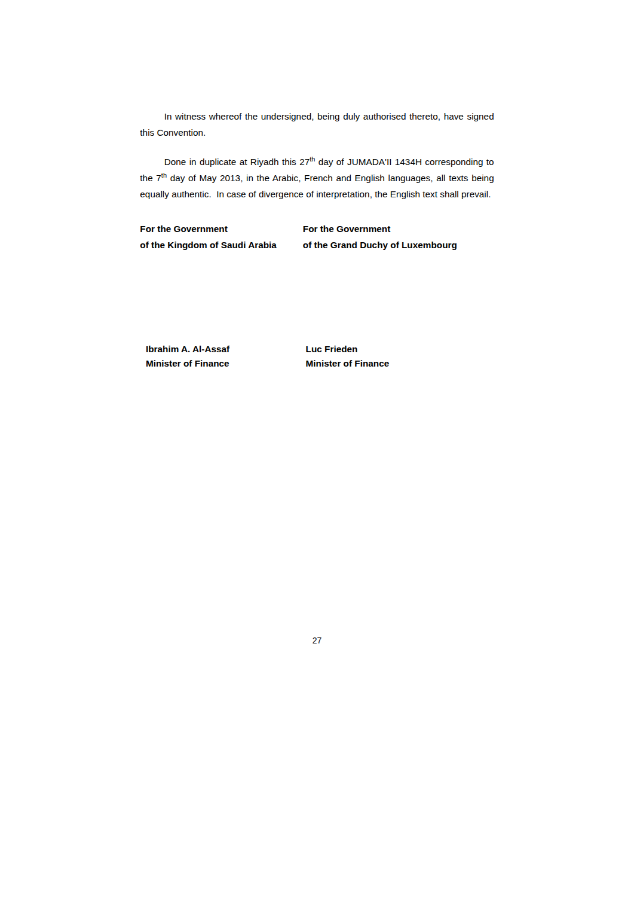In witness whereof the undersigned, being duly authorised thereto, have signed this Convention.
Done in duplicate at Riyadh this 27th day of JUMADA'II 1434H corresponding to the 7th day of May 2013, in the Arabic, French and English languages, all texts being equally authentic. In case of divergence of interpretation, the English text shall prevail.
| For the Government of the Kingdom of Saudi Arabia | For the Government of the Grand Duchy of Luxembourg |
| Ibrahim A. Al-Assaf Minister of Finance | Luc Frieden Minister of Finance |
27